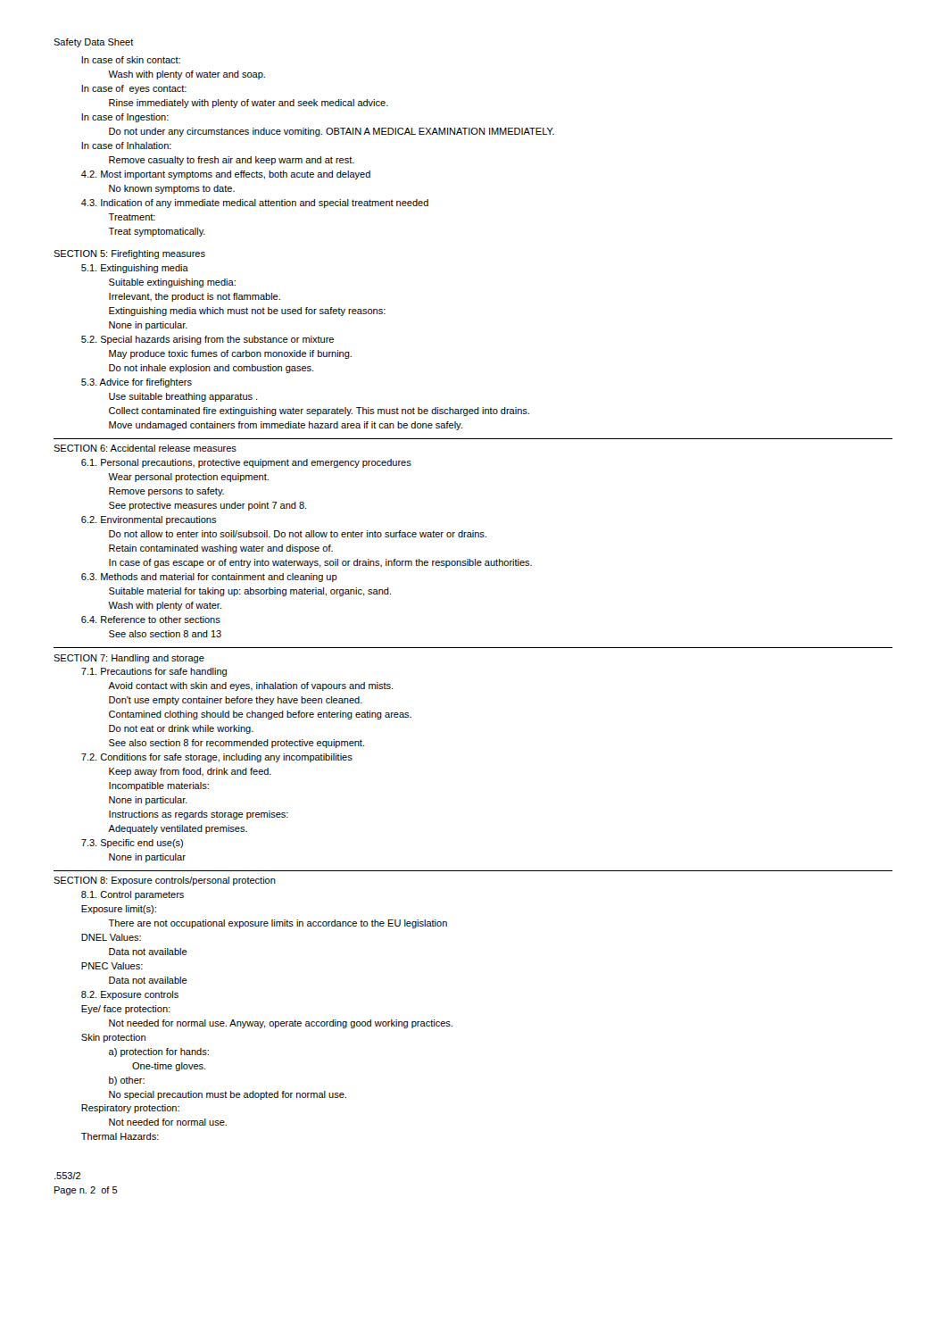Safety Data Sheet
In case of skin contact:
Wash with plenty of water and soap.
In case of eyes contact:
Rinse immediately with plenty of water and seek medical advice.
In case of Ingestion:
Do not under any circumstances induce vomiting. OBTAIN A MEDICAL EXAMINATION IMMEDIATELY.
In case of Inhalation:
Remove casualty to fresh air and keep warm and at rest.
4.2. Most important symptoms and effects, both acute and delayed
No known symptoms to date.
4.3. Indication of any immediate medical attention and special treatment needed
Treatment:
Treat symptomatically.
SECTION 5: Firefighting measures
5.1. Extinguishing media
Suitable extinguishing media:
Irrelevant, the product is not flammable.
Extinguishing media which must not be used for safety reasons:
None in particular.
5.2. Special hazards arising from the substance or mixture
May produce toxic fumes of carbon monoxide if burning.
Do not inhale explosion and combustion gases.
5.3. Advice for firefighters
Use suitable breathing apparatus .
Collect contaminated fire extinguishing water separately. This must not be discharged into drains.
Move undamaged containers from immediate hazard area if it can be done safely.
SECTION 6: Accidental release measures
6.1. Personal precautions, protective equipment and emergency procedures
Wear personal protection equipment.
Remove persons to safety.
See protective measures under point 7 and 8.
6.2. Environmental precautions
Do not allow to enter into soil/subsoil. Do not allow to enter into surface water or drains.
Retain contaminated washing water and dispose of.
In case of gas escape or of entry into waterways, soil or drains, inform the responsible authorities.
6.3. Methods and material for containment and cleaning up
Suitable material for taking up: absorbing material, organic, sand.
Wash with plenty of water.
6.4. Reference to other sections
See also section 8 and 13
SECTION 7: Handling and storage
7.1. Precautions for safe handling
Avoid contact with skin and eyes, inhalation of vapours and mists.
Don't use empty container before they have been cleaned.
Contamined clothing should be changed before entering eating areas.
Do not eat or drink while working.
See also section 8 for recommended protective equipment.
7.2. Conditions for safe storage, including any incompatibilities
Keep away from food, drink and feed.
Incompatible materials:
None in particular.
Instructions as regards storage premises:
Adequately ventilated premises.
7.3. Specific end use(s)
None in particular
SECTION 8: Exposure controls/personal protection
8.1. Control parameters
Exposure limit(s):
There are not occupational exposure limits in accordance to the EU legislation
DNEL Values:
Data not available
PNEC Values:
Data not available
8.2. Exposure controls
Eye/ face protection:
Not needed for normal use. Anyway, operate according good working practices.
Skin protection
a) protection for hands:
One-time gloves.
b) other:
No special precaution must be adopted for normal use.
Respiratory protection:
Not needed for normal use.
Thermal Hazards:
.553/2
Page n. 2 of 5